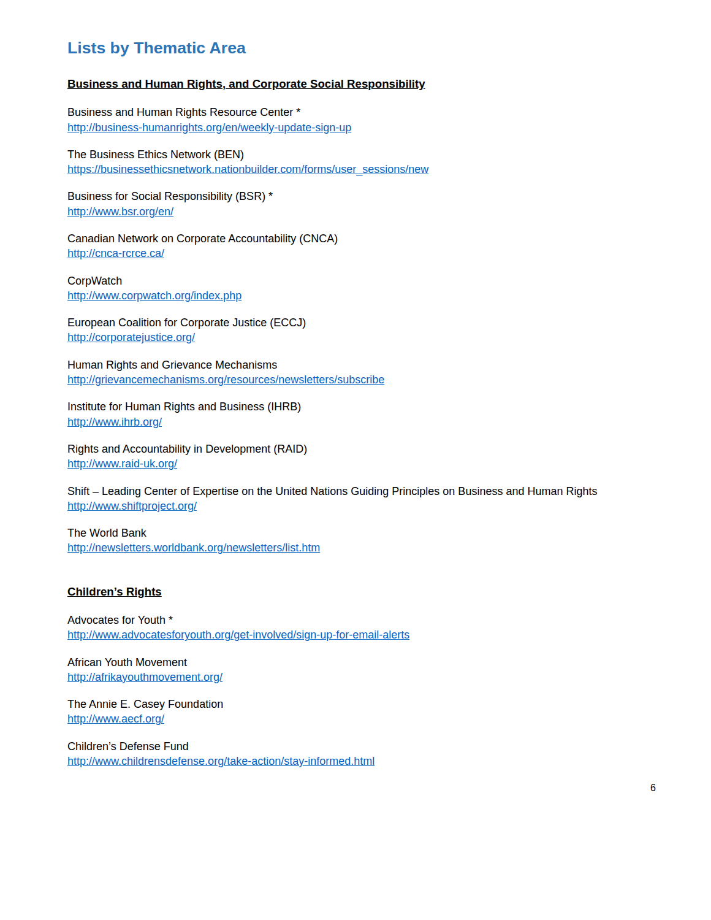Lists by Thematic Area
Business and Human Rights, and Corporate Social Responsibility
Business and Human Rights Resource Center * http://business-humanrights.org/en/weekly-update-sign-up
The Business Ethics Network (BEN) https://businessethicsnetwork.nationbuilder.com/forms/user_sessions/new
Business for Social Responsibility (BSR) * http://www.bsr.org/en/
Canadian Network on Corporate Accountability (CNCA) http://cnca-rcrce.ca/
CorpWatch http://www.corpwatch.org/index.php
European Coalition for Corporate Justice (ECCJ) http://corporatejustice.org/
Human Rights and Grievance Mechanisms http://grievancemechanisms.org/resources/newsletters/subscribe
Institute for Human Rights and Business (IHRB) http://www.ihrb.org/
Rights and Accountability in Development (RAID) http://www.raid-uk.org/
Shift – Leading Center of Expertise on the United Nations Guiding Principles on Business and Human Rights http://www.shiftproject.org/
The World Bank http://newsletters.worldbank.org/newsletters/list.htm
Children’s Rights
Advocates for Youth * http://www.advocatesforyouth.org/get-involved/sign-up-for-email-alerts
African Youth Movement http://afrikayouthmovement.org/
The Annie E. Casey Foundation http://www.aecf.org/
Children’s Defense Fund http://www.childrensdefense.org/take-action/stay-informed.html
6